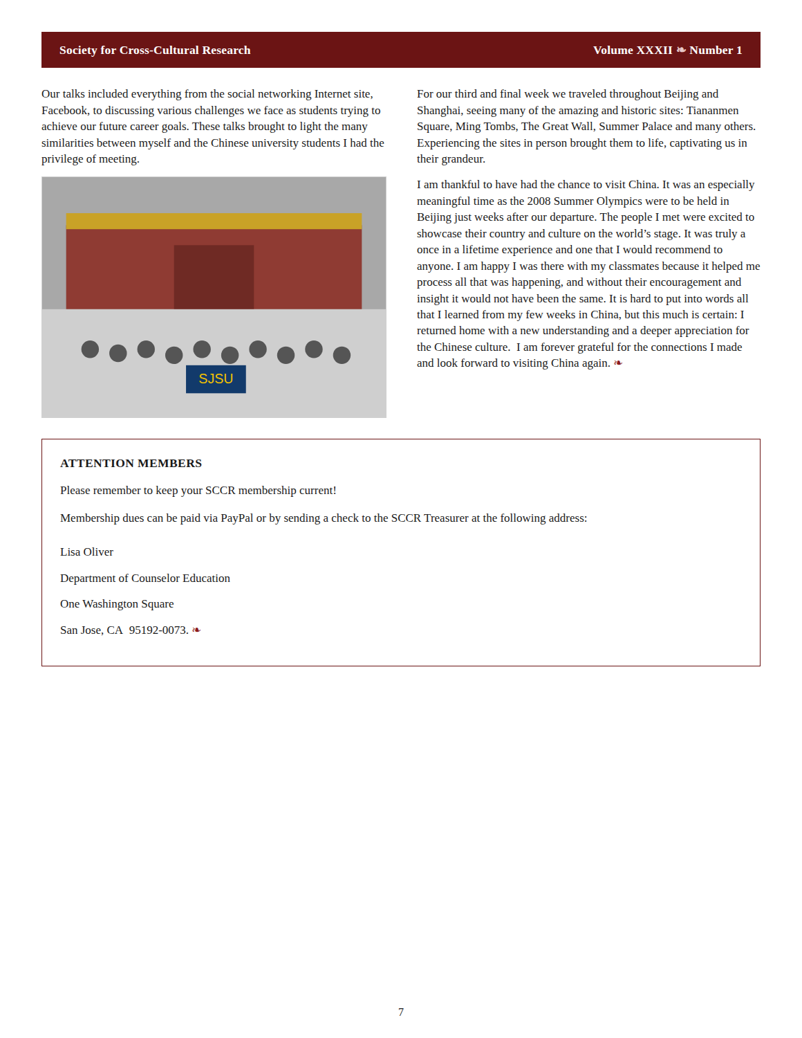Society for Cross-Cultural Research
Volume XXXII ❧ Number 1
Our talks included everything from the social networking Internet site, Facebook, to discussing various challenges we face as students trying to achieve our future career goals. These talks brought to light the many similarities between myself and the Chinese university students I had the privilege of meeting.
For our third and final week we traveled throughout Beijing and Shanghai, seeing many of the amazing and historic sites: Tiananmen Square, Ming Tombs, The Great Wall, Summer Palace and many others. Experiencing the sites in person brought them to life, captivating us in their grandeur.
I am thankful to have had the chance to visit China. It was an especially meaningful time as the 2008 Summer Olympics were to be held in Beijing just weeks after our departure. The people I met were excited to showcase their country and culture on the world’s stage. It was truly a once in a lifetime experience and one that I would recommend to anyone. I am happy I was there with my classmates because it helped me process all that was happening, and without their encouragement and insight it would not have been the same. It is hard to put into words all that I learned from my few weeks in China, but this much is certain: I returned home with a new understanding and a deeper appreciation for the Chinese culture. I am forever grateful for the connections I made and look forward to visiting China again. ❧
ATTENTION MEMBERS
Please remember to keep your SCCR membership current!
Membership dues can be paid via PayPal or by sending a check to the SCCR Treasurer at the following address:
Lisa Oliver
Department of Counselor Education
One Washington Square
San Jose, CA 95192-0073. ❧
7